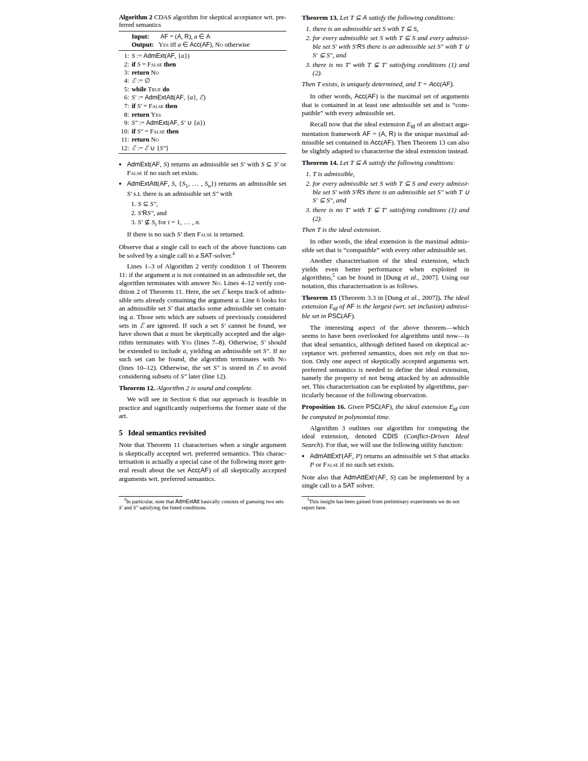Algorithm 2 CDAS algorithm for skeptical acceptance wrt. preferred semantics
| | Input: AF = ( A , R ), a ∈ A |
| | Output: Yes iff a ∈ Acc ( AF ), No otherwise |
| 1: | S := AdmExt ( AF , { a }) |
| 2: | if S = False then |
| 3: | return No |
| 4: | ℰ := ∅ |
| 5: | while True do |
| 6: | S′ := AdmExtAtt ( AF , { a }, ℰ ) |
| 7: | if S′ = False then |
| 8: | return Yes |
| 9: | S″ := AdmExt ( AF , S′ ∪ { a }) |
| 10: | if S″ = False then |
| 11: | return No |
| 12: | ℰ := ℰ ∪ { S″ } |
AdmExt(AF, S) returns an admissible set S′ with S ⊆ S′ or False if no such set exists.
AdmExtAtt(AF, S, {S1, … , Sn}) returns an admissible set S′ s.t. there is an admissible set S″ with
S ⊆ S″,
S′RS″, and
S′ ⊈ Si for i = 1, … , n.
If there is no such S′ then False is returned.
Observe that a single call to each of the above functions can be solved by a single call to a SAT-solver.4
Lines 1–3 of Algorithm 2 verify condition 1 of Theorem 11: if the argument a is not contained in an admissible set, the algorithm terminates with answer No. Lines 4–12 verify condition 2 of Theorem 11. Here, the set ℰ keeps track of admissible sets already containing the argument a. Line 6 looks for an admissible set S′ that attacks some admissible set containing a. Those sets which are subsets of previously considered sets in ℰ are ignored. If such a set S′ cannot be found, we have shown that a must be skeptically accepted and the algorithm terminates with Yes (lines 7–8). Otherwise, S′ should be extended to include a, yielding an admissible set S″. If no such set can be found, the algorithm terminates with No (lines 10–12). Otherwise, the set S″ is stored in ℰ to avoid considering subsets of S″ later (line 12).
Theorem 12. Algorithm 2 is sound and complete.
We will see in Section 6 that our approach is feasible in practice and significantly outperforms the former state of the art.
5 Ideal semantics revisited
Note that Theorem 11 characterises when a single argument is skeptically accepted wrt. preferred semantics. This characterisation is actually a special case of the following more general result about the set Acc(AF) of all skeptically accepted arguments wrt. preferred semantics.
Theorem 13. Let T ⊆ A satisfy the following conditions:
there is an admissible set S with T ⊆ S,
for every admissible set S with T ⊆ S and every admissible set S′ with S′RS there is an admissible set S″ with T ∪ S′ ⊆ S″, and
there is no T′ with T ⊊ T′ satisfying conditions (1) and (2).
Then T exists, is uniquely determined, and T = Acc(AF).
In other words, Acc(AF) is the maximal set of arguments that is contained in at least one admissible set and is “compatible” with every admissible set.
Recall now that the ideal extension Eid of an abstract argumentation framework AF = (A, R) is the unique maximal admissible set contained in Acc(AF). Then Theorem 13 can also be slightly adapted to characterise the ideal extension instead.
Theorem 14. Let T ⊆ A satisfy the following conditions:
T is admissible,
for every admissible set S with T ⊆ S and every admissible set S′ with S′RS there is an admissible set S″ with T ∪ S′ ⊆ S″, and
there is no T′ with T ⊊ T′ satisfying conditions (1) and (2).
Then T is the ideal extension.
In other words, the ideal extension is the maximal admissible set that is “compatible” with every other admissible set.
Another characterisation of the ideal extension, which yields even better performance when exploited in algorithms,5 can be found in [Dung et al., 2007]. Using our notation, this characterisation is as follows.
Theorem 15 (Theorem 3.3 in [Dung et al., 2007]). The ideal extension Eid of AF is the largest (wrt. set inclusion) admissible set in PSC(AF).
The interesting aspect of the above theorem—which seems to have been overlooked for algorithms until now—is that ideal semantics, although defined based on skeptical acceptance wrt. preferred semantics, does not rely on that notion. Only one aspect of skeptically accepted arguments wrt. preferred semantics is needed to define the ideal extension, namely the property of not being attacked by an admissible set. This characterisation can be exploited by algorithms, particularly because of the following observation.
Proposition 16. Given PSC(AF), the ideal extension Eid can be computed in polynomial time.
Algorithm 3 outlines our algorithm for computing the ideal extension, denoted CDIS (Conflict-Driven Ideal Search). For that, we will use the following utility function:
AdmAttExt′(AF, P) returns an admissible set S that attacks P or False if no such set exists.
Note also that AdmAttExt′(AF, S) can be implemented by a single call to a SAT solver.
4In particular, note that AdmExtAtt basically consists of guessing two sets S′ and S″ satisfying the listed conditions.
5This insight has been gained from preliminary experiments we do not report here.